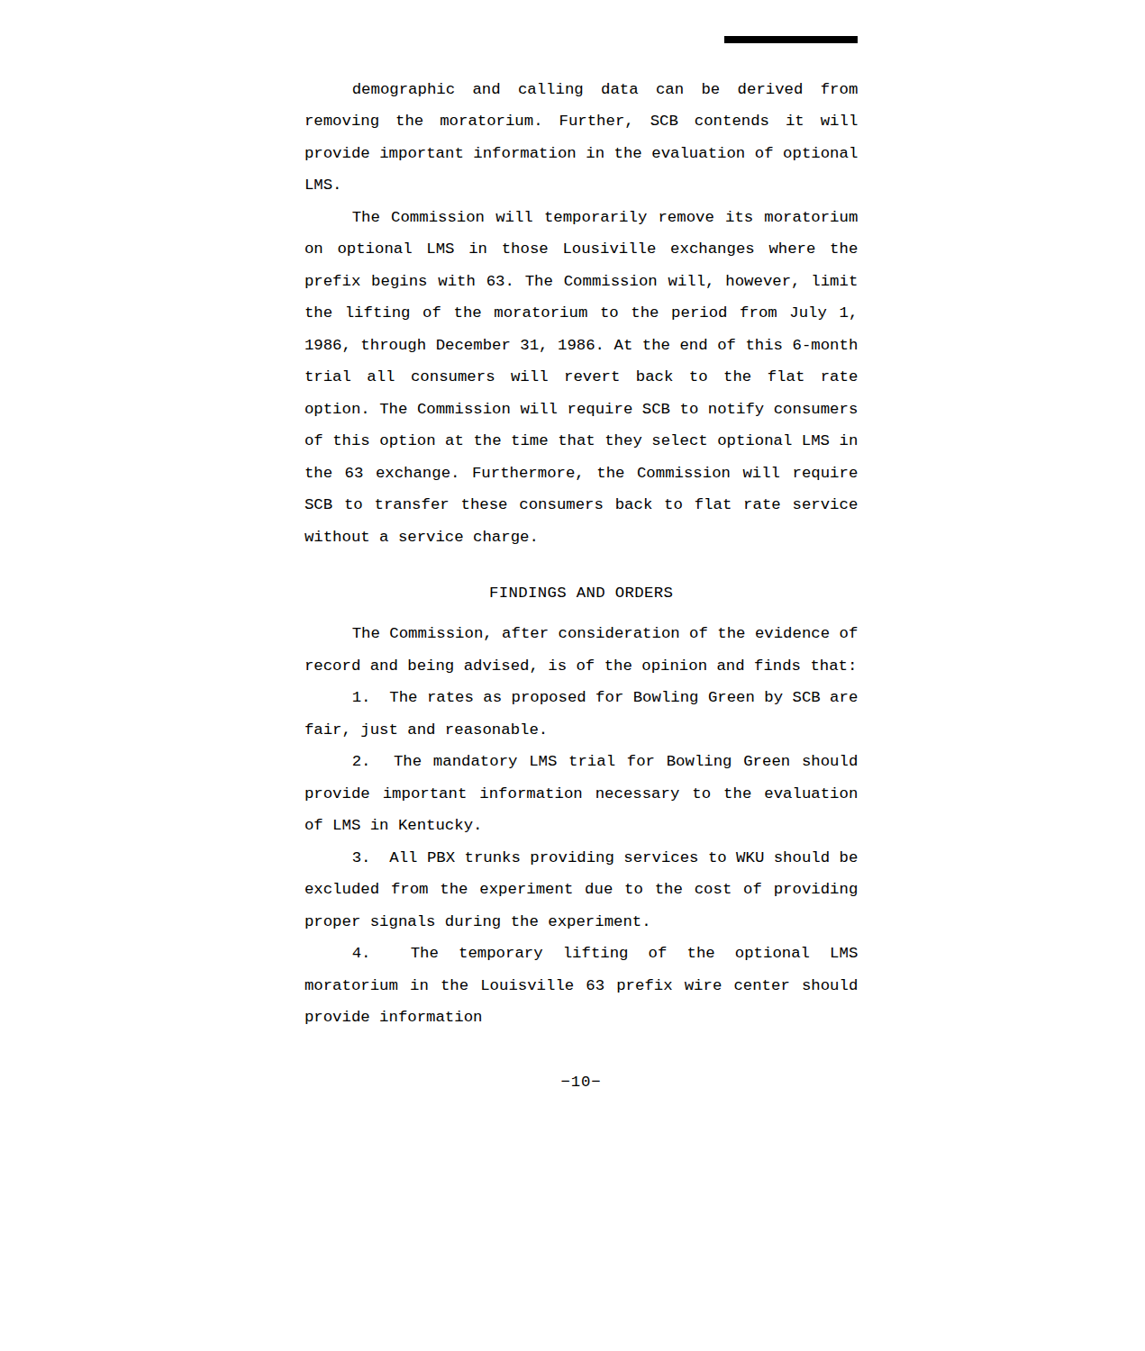demographic and calling data can be derived from removing the moratorium. Further, SCB contends it will provide important information in the evaluation of optional LMS.
The Commission will temporarily remove its moratorium on optional LMS in those Lousiville exchanges where the prefix begins with 63. The Commission will, however, limit the lifting of the moratorium to the period from July 1, 1986, through December 31, 1986. At the end of this 6-month trial all consumers will revert back to the flat rate option. The Commission will require SCB to notify consumers of this option at the time that they select optional LMS in the 63 exchange. Furthermore, the Commission will require SCB to transfer these consumers back to flat rate service without a service charge.
FINDINGS AND ORDERS
The Commission, after consideration of the evidence of record and being advised, is of the opinion and finds that:
1. The rates as proposed for Bowling Green by SCB are fair, just and reasonable.
2. The mandatory LMS trial for Bowling Green should provide important information necessary to the evaluation of LMS in Kentucky.
3. All PBX trunks providing services to WKU should be excluded from the experiment due to the cost of providing proper signals during the experiment.
4. The temporary lifting of the optional LMS moratorium in the Louisville 63 prefix wire center should provide information
−10−